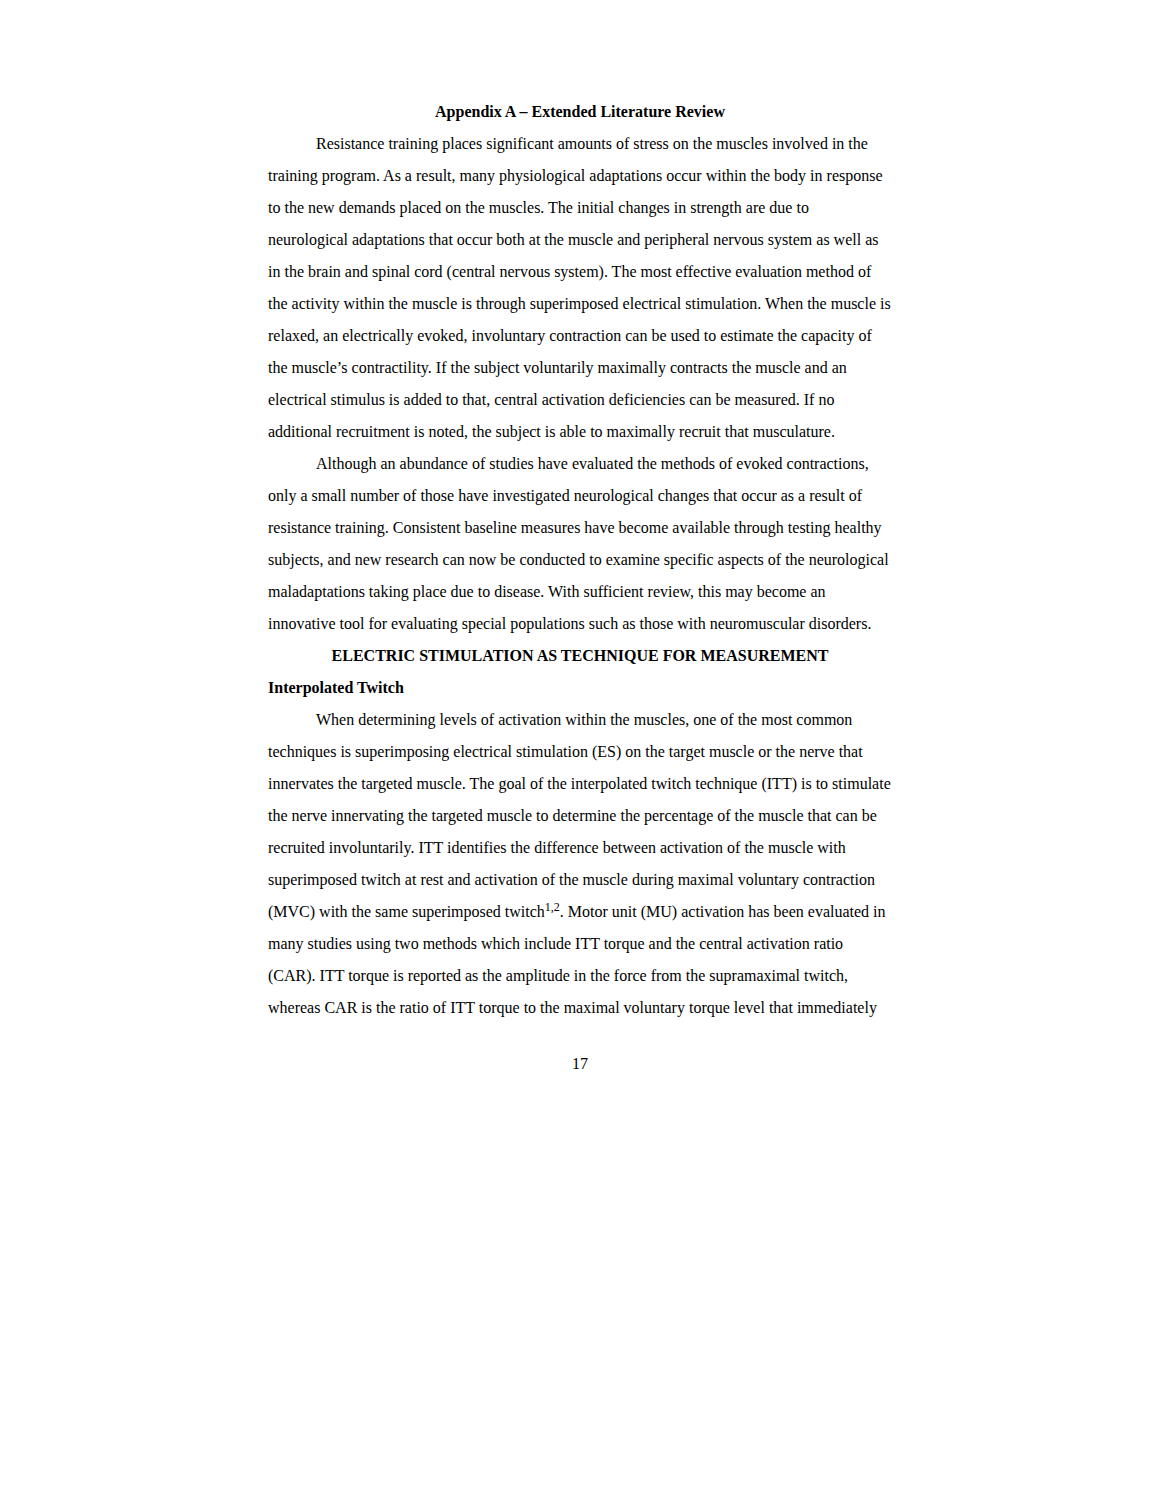Appendix A – Extended Literature Review
Resistance training places significant amounts of stress on the muscles involved in the training program. As a result, many physiological adaptations occur within the body in response to the new demands placed on the muscles. The initial changes in strength are due to neurological adaptations that occur both at the muscle and peripheral nervous system as well as in the brain and spinal cord (central nervous system). The most effective evaluation method of the activity within the muscle is through superimposed electrical stimulation. When the muscle is relaxed, an electrically evoked, involuntary contraction can be used to estimate the capacity of the muscle’s contractility. If the subject voluntarily maximally contracts the muscle and an electrical stimulus is added to that, central activation deficiencies can be measured. If no additional recruitment is noted, the subject is able to maximally recruit that musculature.
Although an abundance of studies have evaluated the methods of evoked contractions, only a small number of those have investigated neurological changes that occur as a result of resistance training. Consistent baseline measures have become available through testing healthy subjects, and new research can now be conducted to examine specific aspects of the neurological maladaptations taking place due to disease. With sufficient review, this may become an innovative tool for evaluating special populations such as those with neuromuscular disorders.
Electric Stimulation as Technique for Measurement
Interpolated Twitch
When determining levels of activation within the muscles, one of the most common techniques is superimposing electrical stimulation (ES) on the target muscle or the nerve that innervates the targeted muscle. The goal of the interpolated twitch technique (ITT) is to stimulate the nerve innervating the targeted muscle to determine the percentage of the muscle that can be recruited involuntarily. ITT identifies the difference between activation of the muscle with superimposed twitch at rest and activation of the muscle during maximal voluntary contraction (MVC) with the same superimposed twitch1,2. Motor unit (MU) activation has been evaluated in many studies using two methods which include ITT torque and the central activation ratio (CAR). ITT torque is reported as the amplitude in the force from the supramaximal twitch, whereas CAR is the ratio of ITT torque to the maximal voluntary torque level that immediately
17